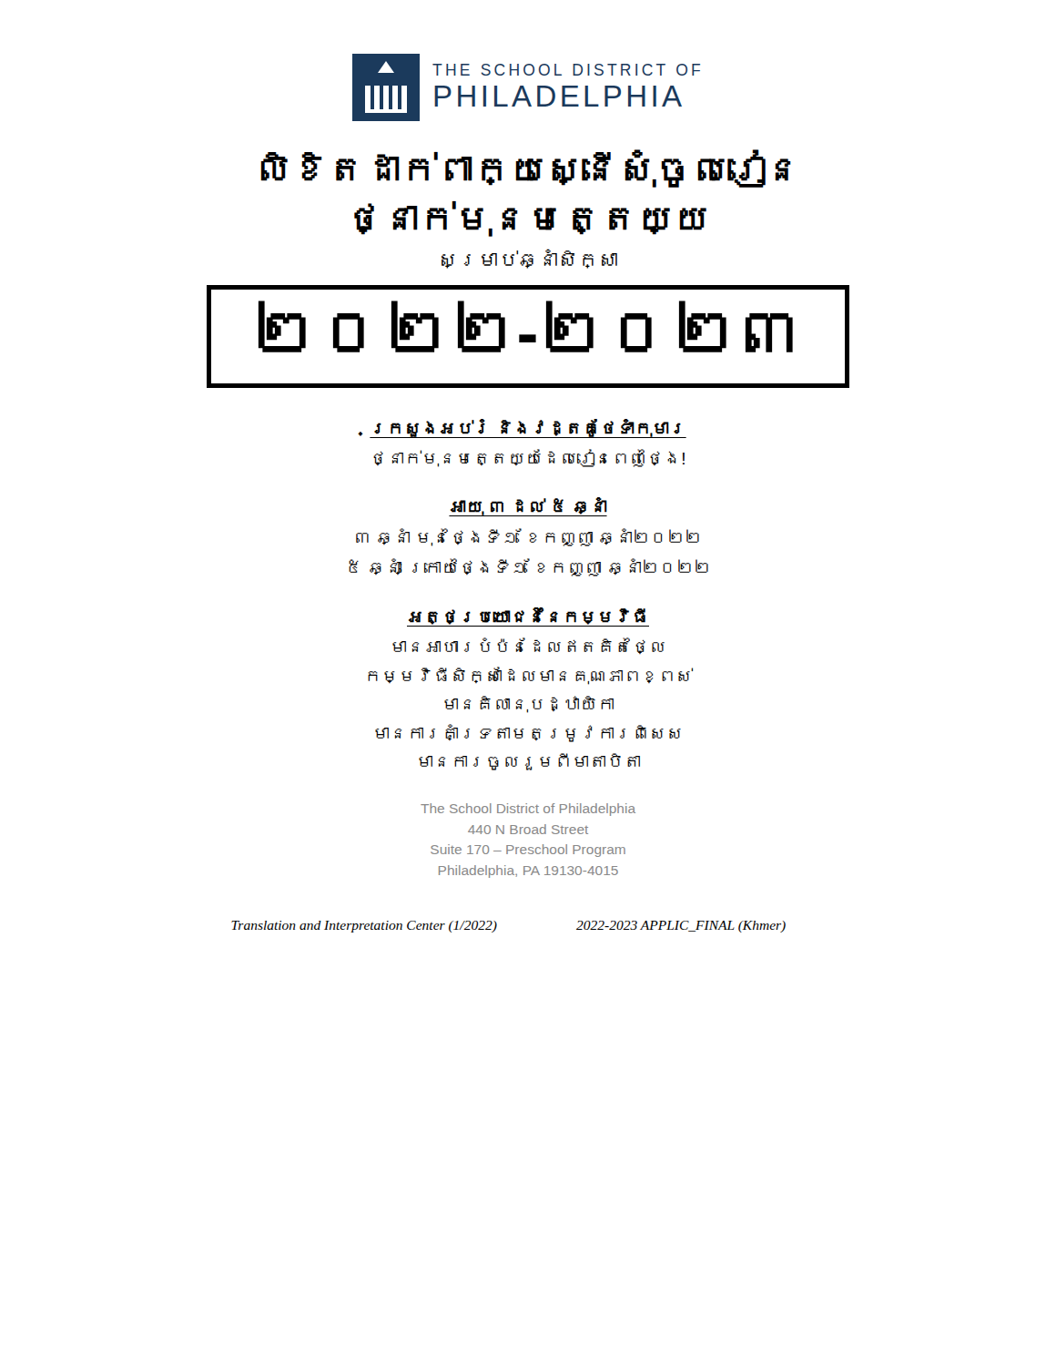THE SCHOOL DISTRICT OF
PHILADELPHIA
លិខិតដាក់ពាក្យស្នើសុំចូលរៀនថ្នាក់មុនមត្តេយ្យ
សម្រាប់ឆ្នាំសិក្សា
២០២២-២០២៣
ក្រសួងអប់រំ និងវដ្តគូថែទាំកុមារ
ថ្នាក់មុនមត្តេយ្យដែលរៀនពេញថ្ងៃ!
អាយុ ៣ ដល់ ៥ ឆ្នាំ
៣ ឆ្នាំ មុនថ្ងៃទី១ ខែកញ្ញា ឆ្នាំ២០២២
៥ ឆ្នាំ ក្រោយថ្ងៃទី១ ខែកញ្ញា ឆ្នាំ២០២២
អត្ថប្រយោជន៍នៃកម្មវិធី
មានអាហារបំប៉នដែលឥតគិតថ្លៃ
កម្មវិធីសិក្សាដែលមានគុណភាពខ្ពស់
មានគិលានុបដ្ឋាយិកា
មានការគាំទ្រតាមតម្រូវការពិសេស
មានការចូលរួមពីមាតាបិតា
The School District of Philadelphia
440 N Broad Street
Suite 170 – Preschool Program
Philadelphia, PA 19130-4015
Translation and Interpretation Center (1/2022)
2022-2023 APPLIC_FINAL (Khmer)